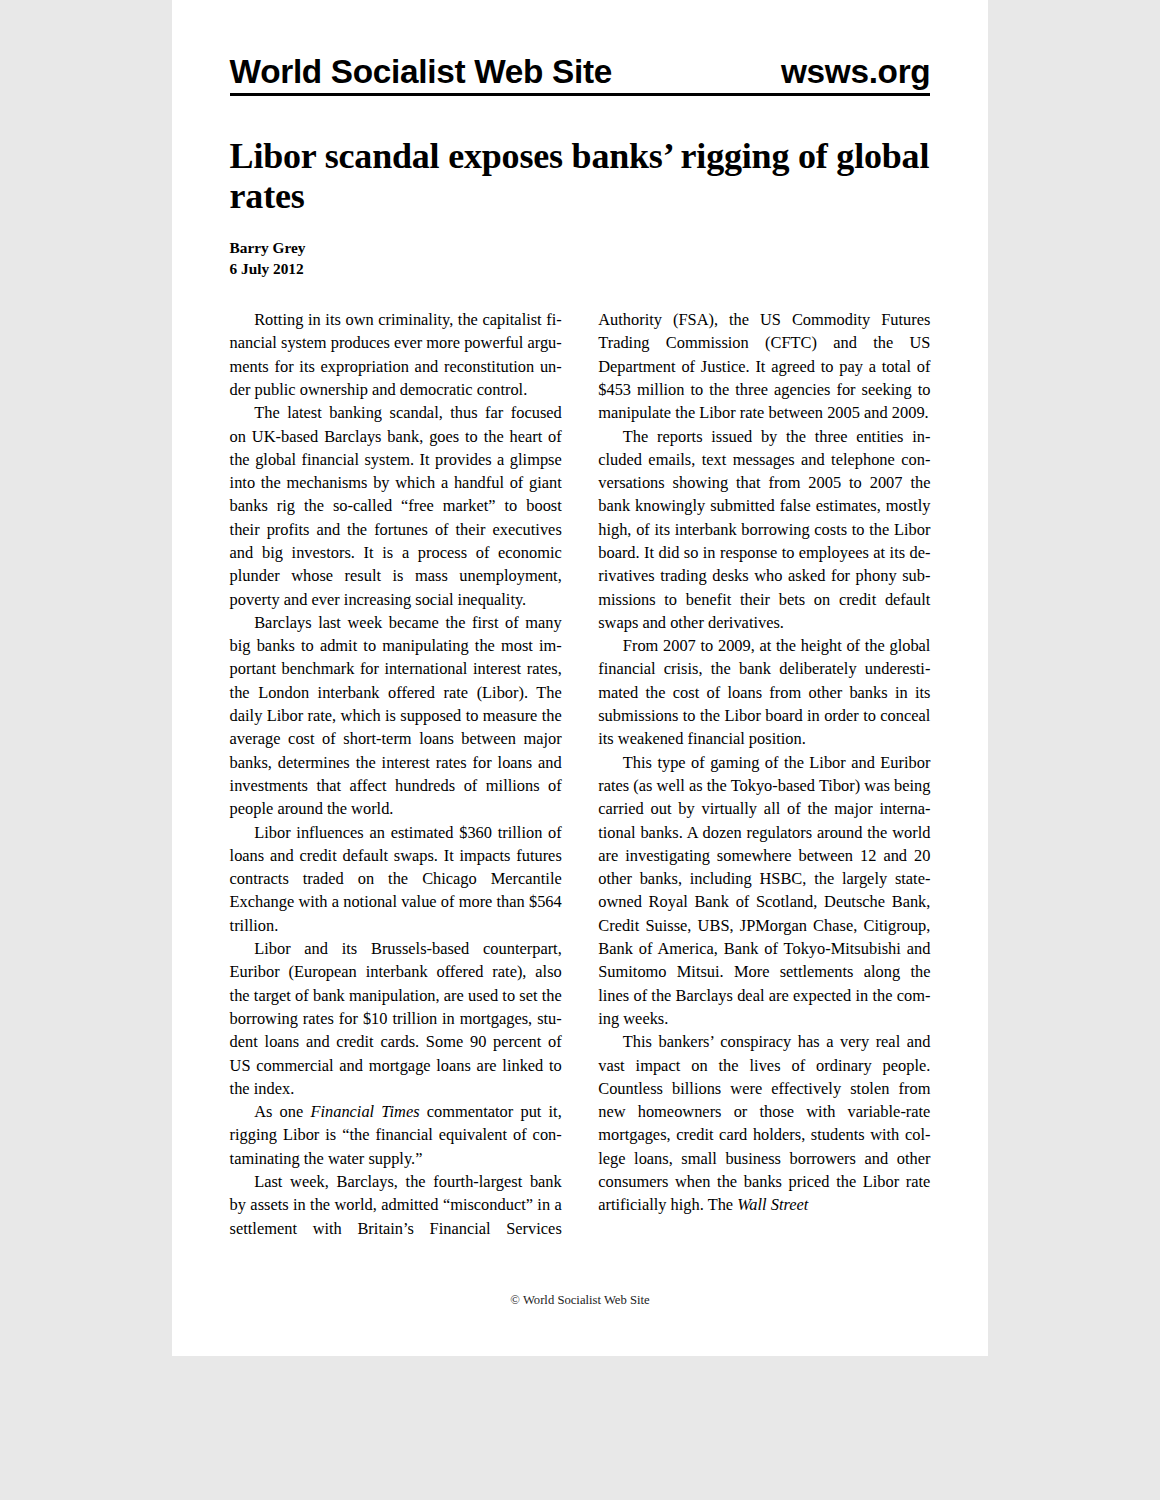World Socialist Web Site wsws.org
Libor scandal exposes banks’ rigging of global rates
Barry Grey
6 July 2012
Rotting in its own criminality, the capitalist financial system produces ever more powerful arguments for its expropriation and reconstitution under public ownership and democratic control.
The latest banking scandal, thus far focused on UK-based Barclays bank, goes to the heart of the global financial system. It provides a glimpse into the mechanisms by which a handful of giant banks rig the so-called “free market” to boost their profits and the fortunes of their executives and big investors. It is a process of economic plunder whose result is mass unemployment, poverty and ever increasing social inequality.
Barclays last week became the first of many big banks to admit to manipulating the most important benchmark for international interest rates, the London interbank offered rate (Libor). The daily Libor rate, which is supposed to measure the average cost of short-term loans between major banks, determines the interest rates for loans and investments that affect hundreds of millions of people around the world.
Libor influences an estimated $360 trillion of loans and credit default swaps. It impacts futures contracts traded on the Chicago Mercantile Exchange with a notional value of more than $564 trillion.
Libor and its Brussels-based counterpart, Euribor (European interbank offered rate), also the target of bank manipulation, are used to set the borrowing rates for $10 trillion in mortgages, student loans and credit cards. Some 90 percent of US commercial and mortgage loans are linked to the index.
As one Financial Times commentator put it, rigging Libor is “the financial equivalent of contaminating the water supply.”
Last week, Barclays, the fourth-largest bank by assets in the world, admitted “misconduct” in a settlement with Britain’s Financial Services Authority (FSA), the US Commodity Futures Trading Commission (CFTC) and the US Department of Justice. It agreed to pay a total of $453 million to the three agencies for seeking to manipulate the Libor rate between 2005 and 2009.
The reports issued by the three entities included emails, text messages and telephone conversations showing that from 2005 to 2007 the bank knowingly submitted false estimates, mostly high, of its interbank borrowing costs to the Libor board. It did so in response to employees at its derivatives trading desks who asked for phony submissions to benefit their bets on credit default swaps and other derivatives.
From 2007 to 2009, at the height of the global financial crisis, the bank deliberately underestimated the cost of loans from other banks in its submissions to the Libor board in order to conceal its weakened financial position.
This type of gaming of the Libor and Euribor rates (as well as the Tokyo-based Tibor) was being carried out by virtually all of the major international banks. A dozen regulators around the world are investigating somewhere between 12 and 20 other banks, including HSBC, the largely state-owned Royal Bank of Scotland, Deutsche Bank, Credit Suisse, UBS, JPMorgan Chase, Citigroup, Bank of America, Bank of Tokyo-Mitsubishi and Sumitomo Mitsui. More settlements along the lines of the Barclays deal are expected in the coming weeks.
This bankers’ conspiracy has a very real and vast impact on the lives of ordinary people. Countless billions were effectively stolen from new homeowners or those with variable-rate mortgages, credit card holders, students with college loans, small business borrowers and other consumers when the banks priced the Libor rate artificially high. The Wall Street
© World Socialist Web Site